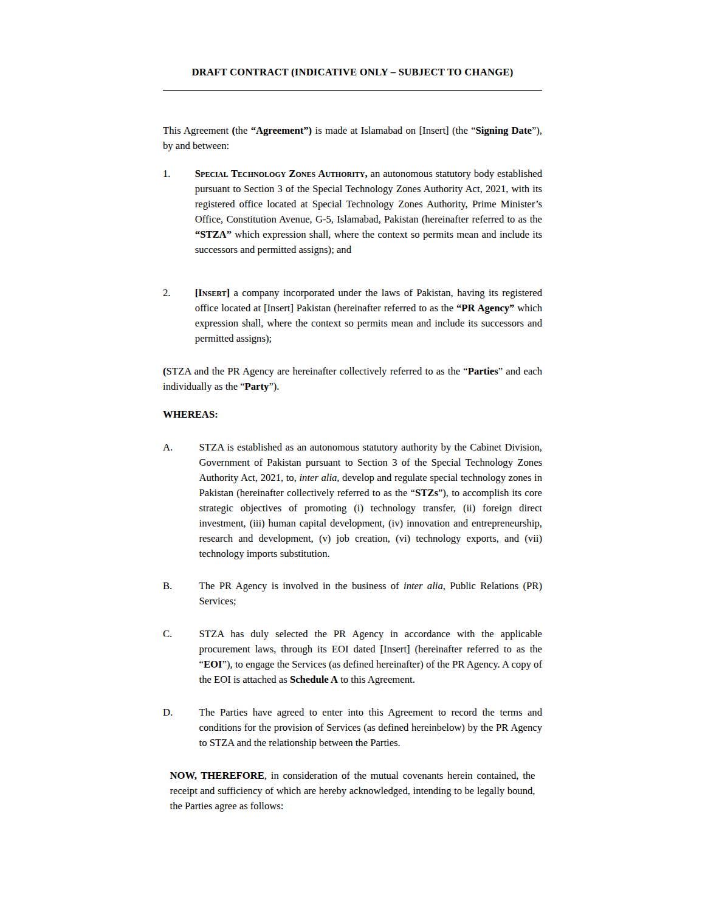DRAFT CONTRACT (INDICATIVE ONLY – SUBJECT TO CHANGE)
This Agreement (the “Agreement”) is made at Islamabad on [Insert] (the “Signing Date”), by and between:
1.
Special Technology Zones Authority, an autonomous statutory body established pursuant to Section 3 of the Special Technology Zones Authority Act, 2021, with its registered office located at Special Technology Zones Authority, Prime Minister’s Office, Constitution Avenue, G-5, Islamabad, Pakistan (hereinafter referred to as the “STZA” which expression shall, where the context so permits mean and include its successors and permitted assigns); and
2.
[Insert] a company incorporated under the laws of Pakistan, having its registered office located at [Insert] Pakistan (hereinafter referred to as the “PR Agency” which expression shall, where the context so permits mean and include its successors and permitted assigns);
(STZA and the PR Agency are hereinafter collectively referred to as the “Parties” and each individually as the “Party”).
WHEREAS:
A.
STZA is established as an autonomous statutory authority by the Cabinet Division, Government of Pakistan pursuant to Section 3 of the Special Technology Zones Authority Act, 2021, to, inter alia, develop and regulate special technology zones in Pakistan (hereinafter collectively referred to as the “STZs”), to accomplish its core strategic objectives of promoting (i) technology transfer, (ii) foreign direct investment, (iii) human capital development, (iv) innovation and entrepreneurship, research and development, (v) job creation, (vi) technology exports, and (vii) technology imports substitution.
B.
The PR Agency is involved in the business of inter alia, Public Relations (PR) Services;
C.
STZA has duly selected the PR Agency in accordance with the applicable procurement laws, through its EOI dated [Insert] (hereinafter referred to as the “EOI”), to engage the Services (as defined hereinafter) of the PR Agency. A copy of the EOI is attached as Schedule A to this Agreement.
D.
The Parties have agreed to enter into this Agreement to record the terms and conditions for the provision of Services (as defined hereinbelow) by the PR Agency to STZA and the relationship between the Parties.
NOW, THEREFORE, in consideration of the mutual covenants herein contained, the receipt and sufficiency of which are hereby acknowledged, intending to be legally bound, the Parties agree as follows: